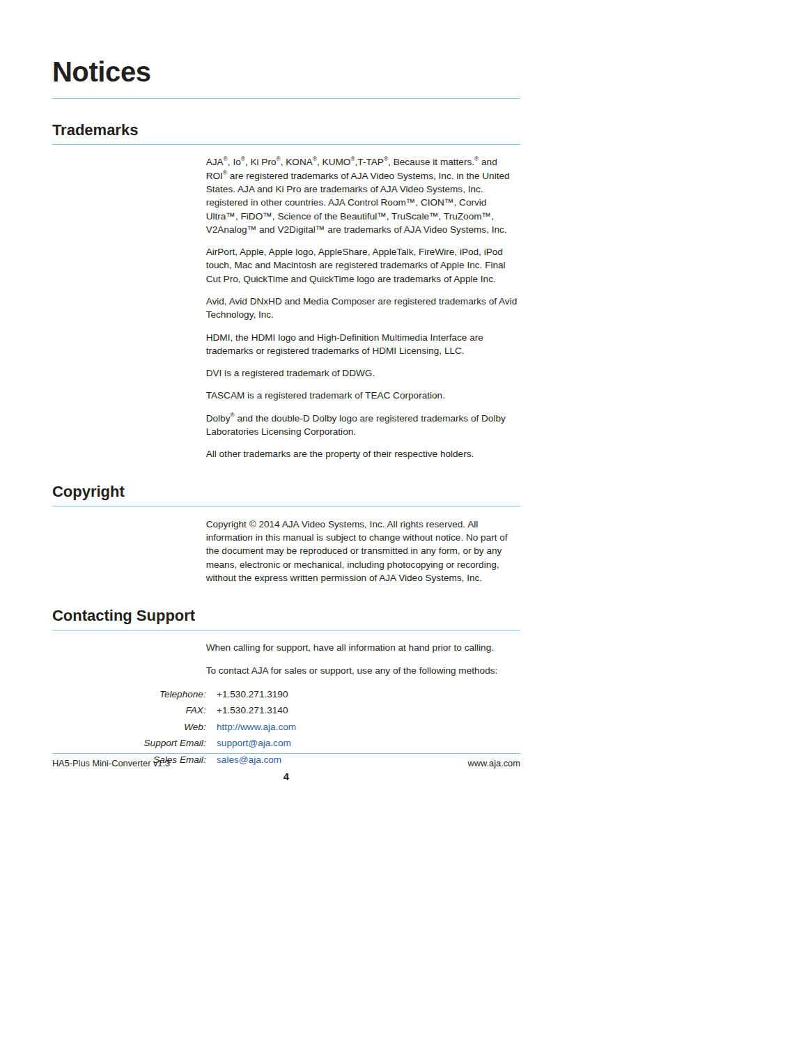Notices
Trademarks
AJA®, Io®, Ki Pro®, KONA®, KUMO®,T-TAP®, Because it matters.® and ROI® are registered trademarks of AJA Video Systems, Inc. in the United States. AJA and Ki Pro are trademarks of AJA Video Systems, Inc. registered in other countries. AJA Control Room™, CION™, Corvid Ultra™, FiDO™, Science of the Beautiful™, TruScale™, TruZoom™, V2Analog™ and V2Digital™ are trademarks of AJA Video Systems, Inc.
AirPort, Apple, Apple logo, AppleShare, AppleTalk, FireWire, iPod, iPod touch, Mac and Macintosh are registered trademarks of Apple Inc. Final Cut Pro, QuickTime and QuickTime logo are trademarks of Apple Inc.
Avid, Avid DNxHD and Media Composer are registered trademarks of Avid Technology, Inc.
HDMI, the HDMI logo and High-Definition Multimedia Interface are trademarks or registered trademarks of HDMI Licensing, LLC.
DVI is a registered trademark of DDWG.
TASCAM is a registered trademark of TEAC Corporation.
Dolby® and the double-D Dolby logo are registered trademarks of Dolby Laboratories Licensing Corporation.
All other trademarks are the property of their respective holders.
Copyright
Copyright © 2014 AJA Video Systems, Inc. All rights reserved. All information in this manual is subject to change without notice. No part of the document may be reproduced or transmitted in any form, or by any means, electronic or mechanical, including photocopying or recording, without the express written permission of AJA Video Systems, Inc.
Contacting Support
When calling for support, have all information at hand prior to calling.
To contact AJA for sales or support, use any of the following methods:
| Telephone: | +1.530.271.3190 |
| FAX: | +1.530.271.3140 |
| Web: | http://www.aja.com |
| Support Email: | support@aja.com |
| Sales Email: | sales@aja.com |
HA5-Plus Mini-Converter v1.3
www.aja.com
4